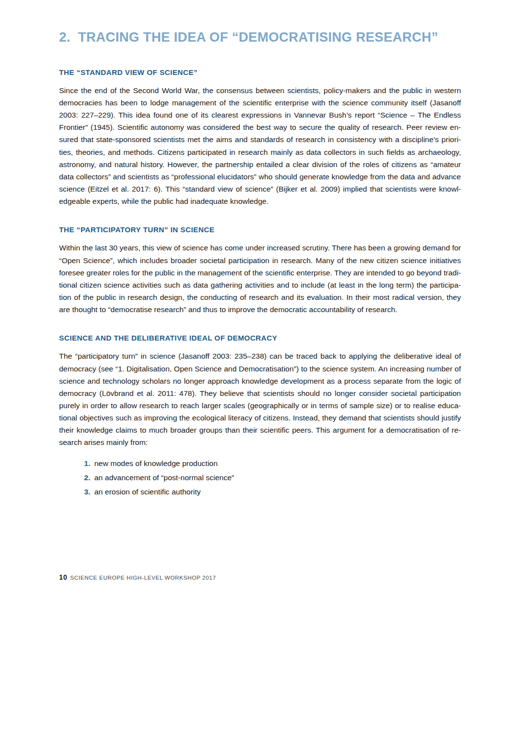2. Tracing the Idea of “Democratising Research”
The “Standard View of Science”
Since the end of the Second World War, the consensus between scientists, policy-makers and the public in western democracies has been to lodge management of the scientific enterprise with the science community itself (Jasanoff 2003: 227–229). This idea found one of its clearest expressions in Vannevar Bush’s report “Science – The Endless Frontier” (1945). Scientific autonomy was considered the best way to secure the quality of research. Peer review ensured that state-sponsored scientists met the aims and standards of research in consistency with a discipline’s priorities, theories, and methods. Citizens participated in research mainly as data collectors in such fields as archaeology, astronomy, and natural history. However, the partnership entailed a clear division of the roles of citizens as “amateur data collectors” and scientists as “professional elucidators” who should generate knowledge from the data and advance science (Eitzel et al. 2017: 6). This “standard view of science” (Bijker et al. 2009) implied that scientists were knowledgeable experts, while the public had inadequate knowledge.
The “Participatory Turn” in Science
Within the last 30 years, this view of science has come under increased scrutiny. There has been a growing demand for “Open Science”, which includes broader societal participation in research. Many of the new citizen science initiatives foresee greater roles for the public in the management of the scientific enterprise. They are intended to go beyond traditional citizen science activities such as data gathering activities and to include (at least in the long term) the participation of the public in research design, the conducting of research and its evaluation. In their most radical version, they are thought to “democratise research” and thus to improve the democratic accountability of research.
Science and the Deliberative Ideal of Democracy
The “participatory turn” in science (Jasanoff 2003: 235–238) can be traced back to applying the deliberative ideal of democracy (see “1. Digitalisation, Open Science and Democratisation”) to the science system. An increasing number of science and technology scholars no longer approach knowledge development as a process separate from the logic of democracy (Lövbrand et al. 2011: 478). They believe that scientists should no longer consider societal participation purely in order to allow research to reach larger scales (geographically or in terms of sample size) or to realise educational objectives such as improving the ecological literacy of citizens. Instead, they demand that scientists should justify their knowledge claims to much broader groups than their scientific peers. This argument for a democratisation of research arises mainly from:
new modes of knowledge production
an advancement of “post-normal science”
an erosion of scientific authority
10 Science Europe High-Level Workshop 2017